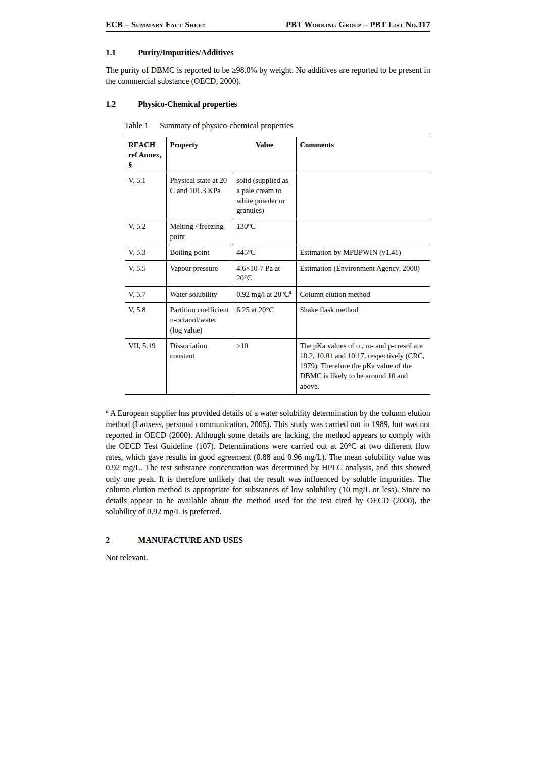ECB – Summary Fact Sheet PBT Working Group – PBT List No.117
1.1 Purity/Impurities/Additives
The purity of DBMC is reported to be ≥98.0% by weight. No additives are reported to be present in the commercial substance (OECD, 2000).
1.2 Physico-Chemical properties
Table 1 Summary of physico-chemical properties
| REACH ref Annex, § | Property | Value | Comments |
| --- | --- | --- | --- |
| V, 5.1 | Physical state at 20 C and 101.3 KPa | solid (supplied as a pale cream to white powder or granules) | |
| V, 5.2 | Melting / freezing point | 130°C | |
| V, 5.3 | Boiling point | 445°C | Estimation by MPBPWIN (v1.41) |
| V, 5.5 | Vapour pressure | 4.6×10-7 Pa at 20°C | Estimation (Environment Agency, 2008) |
| V, 5.7 | Water solubility | 0.92 mg/l at 20°C a | Column elution method |
| V, 5.8 | Partition coefficient n-octanol/water (log value) | 6.25 at 20°C | Shake flask method |
| VII, 5.19 | Dissociation constant | ≥10 | The pKa values of o , m- and p-cresol are 10.2, 10.01 and 10.17, respectively (CRC, 1979). Therefore the pKa value of the DBMC is likely to be around 10 and above. |
a A European supplier has provided details of a water solubility determination by the column elution method (Lanxess, personal communication, 2005). This study was carried out in 1989, but was not reported in OECD (2000). Although some details are lacking, the method appears to comply with the OECD Test Guideline (107). Determinations were carried out at 20°C at two different flow rates, which gave results in good agreement (0.88 and 0.96 mg/L). The mean solubility value was 0.92 mg/L. The test substance concentration was determined by HPLC analysis, and this showed only one peak. It is therefore unlikely that the result was influenced by soluble impurities. The column elution method is appropriate for substances of low solubility (10 mg/L or less). Since no details appear to be available about the method used for the test cited by OECD (2000), the solubility of 0.92 mg/L is preferred.
2 MANUFACTURE AND USES
Not relevant.